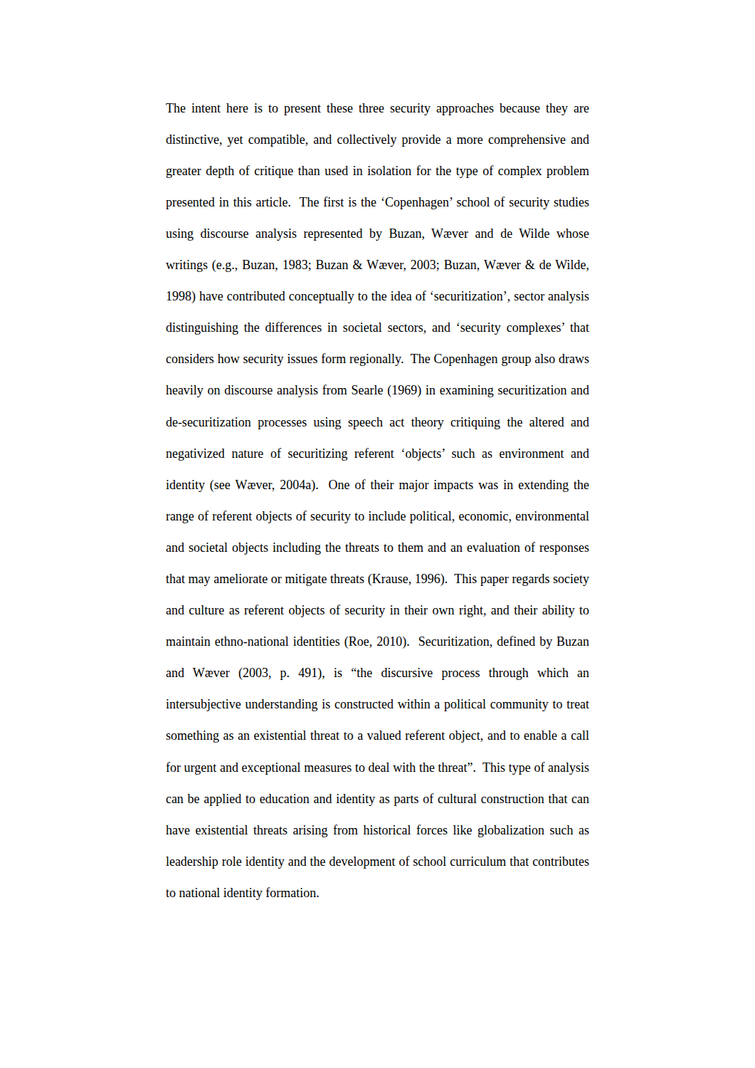The intent here is to present these three security approaches because they are distinctive, yet compatible, and collectively provide a more comprehensive and greater depth of critique than used in isolation for the type of complex problem presented in this article. The first is the ‘Copenhagen’ school of security studies using discourse analysis represented by Buzan, Wæver and de Wilde whose writings (e.g., Buzan, 1983; Buzan & Wæver, 2003; Buzan, Wæver & de Wilde, 1998) have contributed conceptually to the idea of ‘securitization’, sector analysis distinguishing the differences in societal sectors, and ‘security complexes’ that considers how security issues form regionally. The Copenhagen group also draws heavily on discourse analysis from Searle (1969) in examining securitization and de-securitization processes using speech act theory critiquing the altered and negativized nature of securitizing referent ‘objects’ such as environment and identity (see Wæver, 2004a). One of their major impacts was in extending the range of referent objects of security to include political, economic, environmental and societal objects including the threats to them and an evaluation of responses that may ameliorate or mitigate threats (Krause, 1996). This paper regards society and culture as referent objects of security in their own right, and their ability to maintain ethno-national identities (Roe, 2010). Securitization, defined by Buzan and Wæver (2003, p. 491), is “the discursive process through which an intersubjective understanding is constructed within a political community to treat something as an existential threat to a valued referent object, and to enable a call for urgent and exceptional measures to deal with the threat”. This type of analysis can be applied to education and identity as parts of cultural construction that can have existential threats arising from historical forces like globalization such as leadership role identity and the development of school curriculum that contributes to national identity formation.